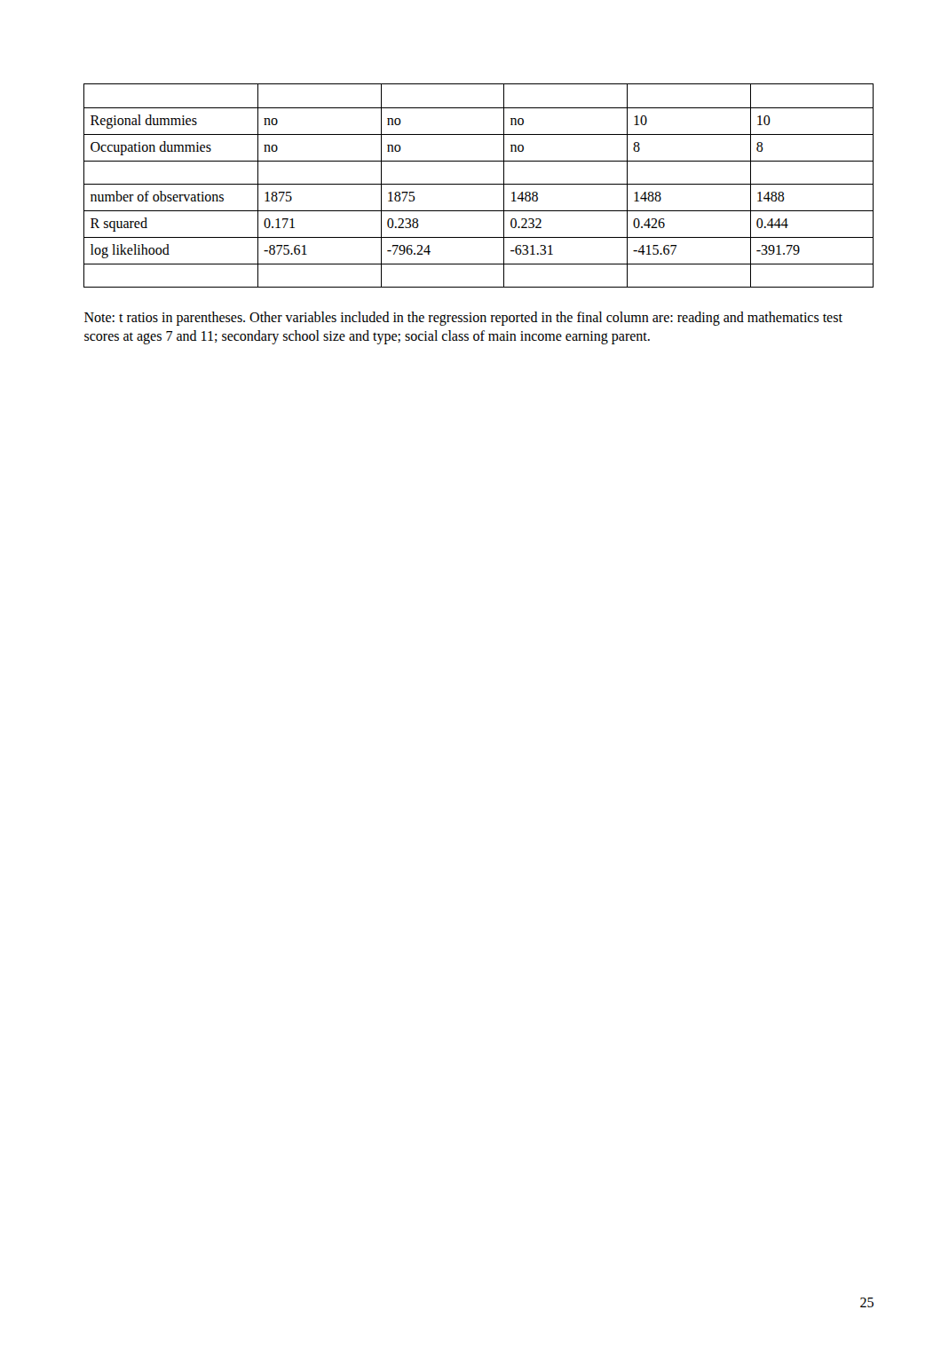| Regional dummies | no | no | no | 10 | 10 |
| Occupation dummies | no | no | no | 8 | 8 |
| number of observations | 1875 | 1875 | 1488 | 1488 | 1488 |
| R squared | 0.171 | 0.238 | 0.232 | 0.426 | 0.444 |
| log likelihood | -875.61 | -796.24 | -631.31 | -415.67 | -391.79 |
Note: t ratios in parentheses. Other variables included in the regression reported in the final column are: reading and mathematics test scores at ages 7 and 11; secondary school size and type; social class of main income earning parent.
25